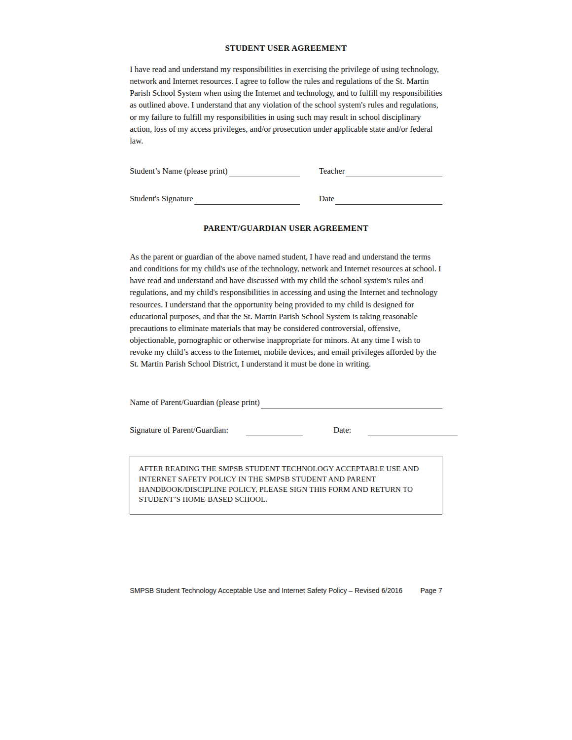STUDENT USER AGREEMENT
I have read and understand my responsibilities in exercising the privilege of using technology, network and Internet resources. I agree to follow the rules and regulations of the St. Martin Parish School System when using the Internet and technology, and to fulfill my responsibilities as outlined above. I understand that any violation of the school system's rules and regulations, or my failure to fulfill my responsibilities in using such may result in school disciplinary action, loss of my access privileges, and/or prosecution under applicable state and/or federal law.
Student’s Name (please print)
Teacher
Student's Signature
Date
PARENT/GUARDIAN USER AGREEMENT
As the parent or guardian of the above named student, I have read and understand the terms and conditions for my child's use of the technology, network and Internet resources at school. I have read and understand and have discussed with my child the school system's rules and regulations, and my child's responsibilities in accessing and using the Internet and technology resources. I understand that the opportunity being provided to my child is designed for educational purposes, and that the St. Martin Parish School System is taking reasonable precautions to eliminate materials that may be considered controversial, offensive, objectionable, pornographic or otherwise inappropriate for minors. At any time I wish to revoke my child’s access to the Internet, mobile devices, and email privileges afforded by the St. Martin Parish School District, I understand it must be done in writing.
Name of Parent/Guardian (please print)
Signature of Parent/Guardian: Date:
After reading the SMPSB Student Technology Acceptable Use and Internet Safety Policy in the SMPSB Student and Parent Handbook/Discipline Policy, please sign this form and return to student’s home-based school.
SMPSB Student Technology Acceptable Use and Internet Safety Policy – Revised 6/2016
Page 7